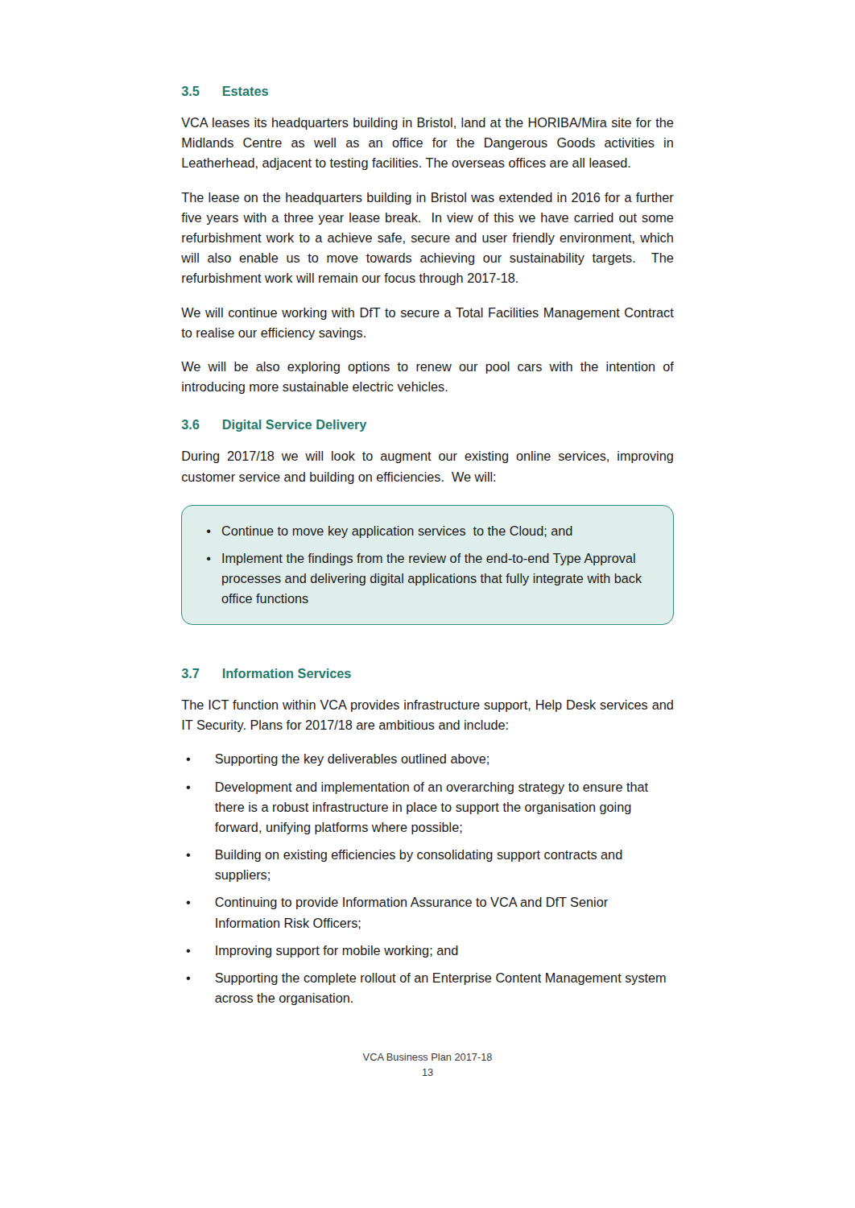3.5 Estates
VCA leases its headquarters building in Bristol, land at the HORIBA/Mira site for the Midlands Centre as well as an office for the Dangerous Goods activities in Leatherhead, adjacent to testing facilities. The overseas offices are all leased.
The lease on the headquarters building in Bristol was extended in 2016 for a further five years with a three year lease break. In view of this we have carried out some refurbishment work to a achieve safe, secure and user friendly environment, which will also enable us to move towards achieving our sustainability targets. The refurbishment work will remain our focus through 2017-18.
We will continue working with DfT to secure a Total Facilities Management Contract to realise our efficiency savings.
We will be also exploring options to renew our pool cars with the intention of introducing more sustainable electric vehicles.
3.6 Digital Service Delivery
During 2017/18 we will look to augment our existing online services, improving customer service and building on efficiencies. We will:
Continue to move key application services to the Cloud; and
Implement the findings from the review of the end-to-end Type Approval processes and delivering digital applications that fully integrate with back office functions
3.7 Information Services
The ICT function within VCA provides infrastructure support, Help Desk services and IT Security. Plans for 2017/18 are ambitious and include:
Supporting the key deliverables outlined above;
Development and implementation of an overarching strategy to ensure that there is a robust infrastructure in place to support the organisation going forward, unifying platforms where possible;
Building on existing efficiencies by consolidating support contracts and suppliers;
Continuing to provide Information Assurance to VCA and DfT Senior Information Risk Officers;
Improving support for mobile working; and
Supporting the complete rollout of an Enterprise Content Management system across the organisation.
VCA Business Plan 2017-18
13